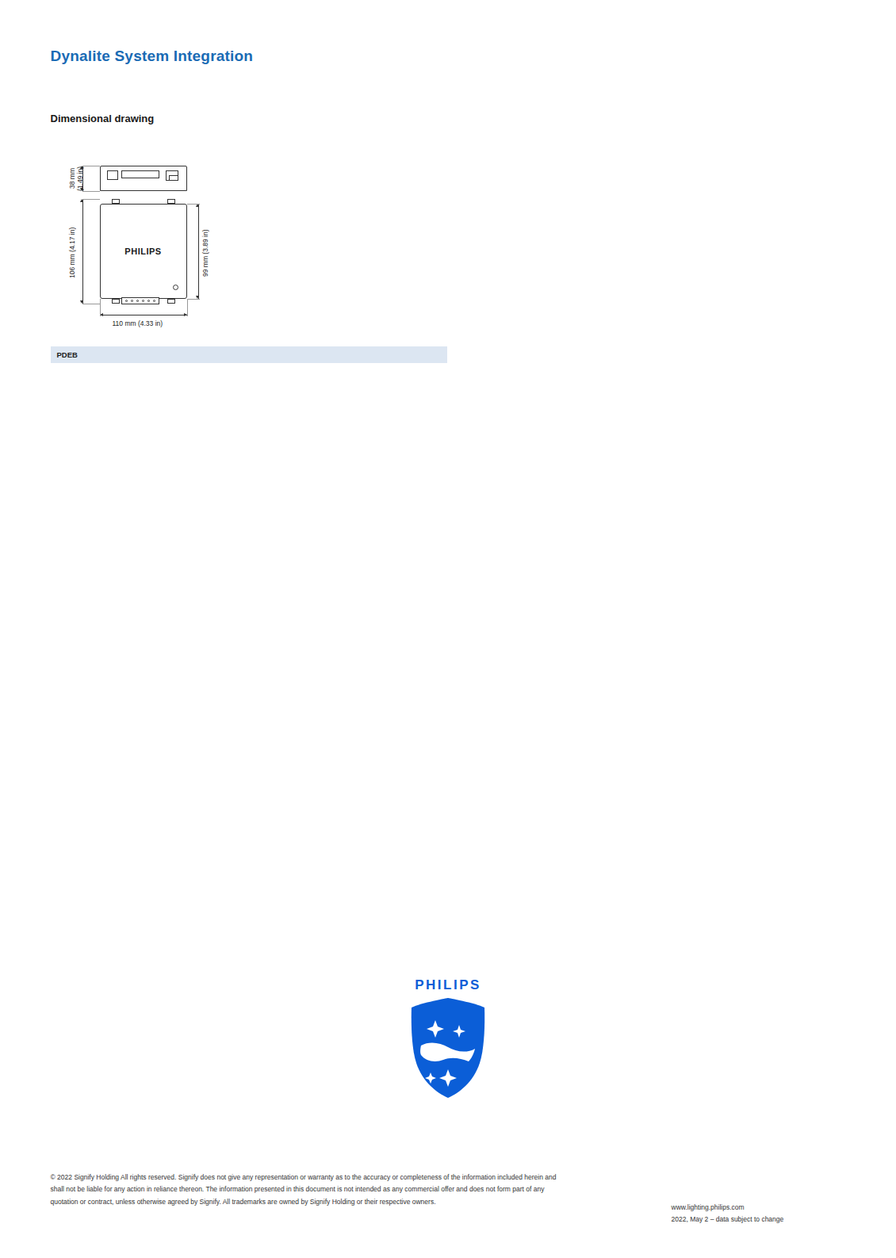Dynalite System Integration
Dimensional drawing
38 mm
(1.49 in)
106 mm (4.17 in)
PHILIPS
99 mm (3.89 in)
110 mm (4.33 in)
PDEB
PHILIPS
© 2022 Signify Holding All rights reserved. Signify does not give any representation or warranty as to the accuracy or completeness of the information included herein and shall not be liable for any action in reliance thereon. The information presented in this document is not intended as any commercial offer and does not form part of any quotation or contract, unless otherwise agreed by Signify. All trademarks are owned by Signify Holding or their respective owners.
www.lighting.philips.com
2022, May 2 – data subject to change